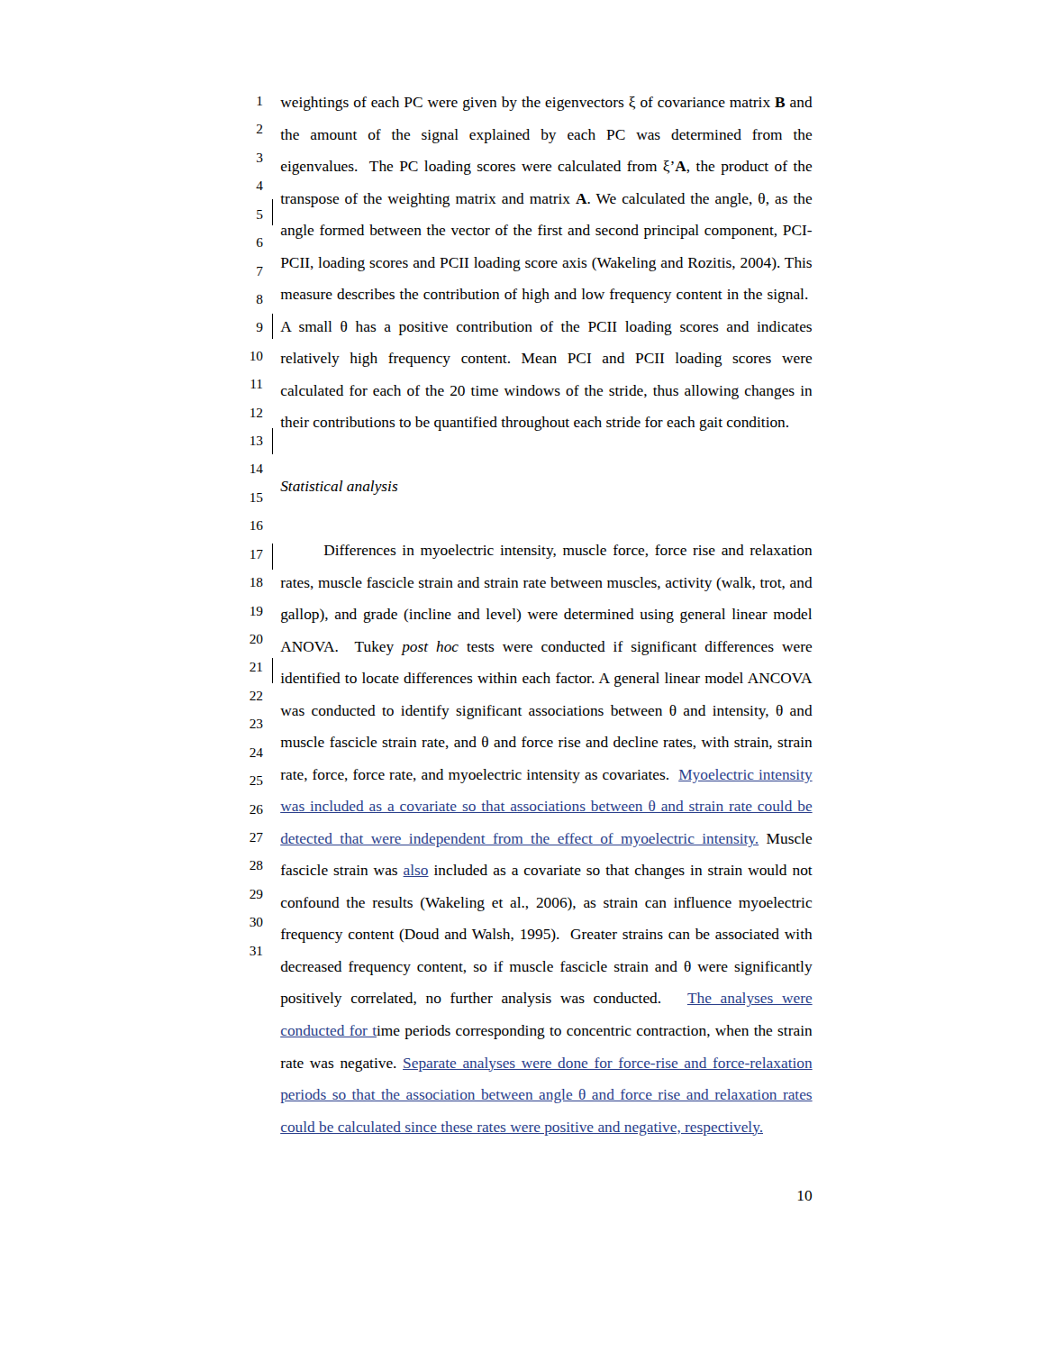1
2
3
4
5
6
7
8
9
10
11
12
13
14
15
16
17
18
19
20
21
22
23
24
25
26
27
28
29
30
31
weightings of each PC were given by the eigenvectors ξ of covariance matrix B and the amount of the signal explained by each PC was determined from the eigenvalues. The PC loading scores were calculated from ξ’A, the product of the transpose of the weighting matrix and matrix A. We calculated the angle, θ, as the angle formed between the vector of the first and second principal component, PCI-PCII, loading scores and PCII loading score axis (Wakeling and Rozitis, 2004). This measure describes the contribution of high and low frequency content in the signal. A small θ has a positive contribution of the PCII loading scores and indicates relatively high frequency content. Mean PCI and PCII loading scores were calculated for each of the 20 time windows of the stride, thus allowing changes in their contributions to be quantified throughout each stride for each gait condition.
Statistical analysis
Differences in myoelectric intensity, muscle force, force rise and relaxation rates, muscle fascicle strain and strain rate between muscles, activity (walk, trot, and gallop), and grade (incline and level) were determined using general linear model ANOVA. Tukey post hoc tests were conducted if significant differences were identified to locate differences within each factor. A general linear model ANCOVA was conducted to identify significant associations between θ and intensity, θ and muscle fascicle strain rate, and θ and force rise and decline rates, with strain, strain rate, force, force rate, and myoelectric intensity as covariates. Myoelectric intensity was included as a covariate so that associations between θ and strain rate could be detected that were independent from the effect of myoelectric intensity. Muscle fascicle strain was also included as a covariate so that changes in strain would not confound the results (Wakeling et al., 2006), as strain can influence myoelectric frequency content (Doud and Walsh, 1995). Greater strains can be associated with decreased frequency content, so if muscle fascicle strain and θ were significantly positively correlated, no further analysis was conducted. The analyses were conducted for time periods corresponding to concentric contraction, when the strain rate was negative. Separate analyses were done for force-rise and force-relaxation periods so that the association between angle θ and force rise and relaxation rates could be calculated since these rates were positive and negative, respectively.
10